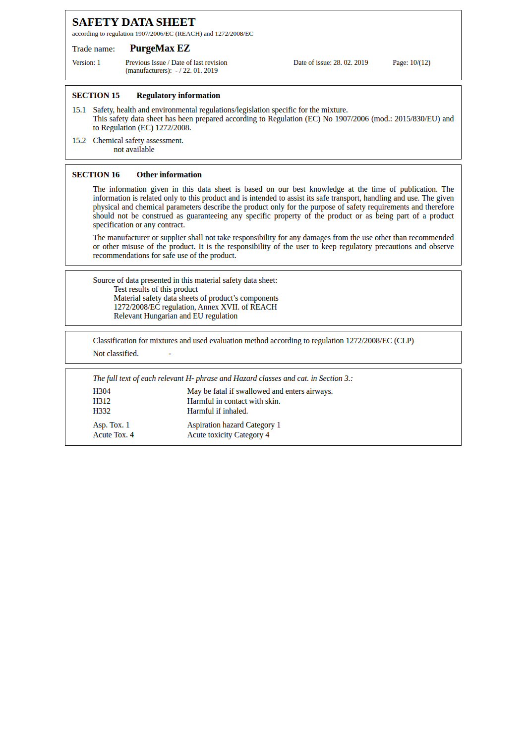SAFETY DATA SHEET
according to regulation 1907/2006/EC (REACH) and 1272/2008/EC
Trade name: PurgeMax EZ
| Version: 1 | Previous Issue / Date of last revision (manufacturers): - / 22. 01. 2019 | Date of issue: 28. 02. 2019 | Page: 10/(12) |
SECTION 15 Regulatory information
15.1
Safety, health and environmental regulations/legislation specific for the mixture.
This safety data sheet has been prepared according to Regulation (EC) No 1907/2006 (mod.: 2015/830/EU) and to Regulation (EC) 1272/2008.
15.2
Chemical safety assessment.
not available
SECTION 16 Other information
The information given in this data sheet is based on our best knowledge at the time of publication. The information is related only to this product and is intended to assist its safe transport, handling and use. The given physical and chemical parameters describe the product only for the purpose of safety requirements and therefore should not be construed as guaranteeing any specific property of the product or as being part of a product specification or any contract.
The manufacturer or supplier shall not take responsibility for any damages from the use other than recommended or other misuse of the product. It is the responsibility of the user to keep regulatory precautions and observe recommendations for safe use of the product.
Source of data presented in this material safety data sheet:
Test results of this product
Material safety data sheets of product’s components
1272/2008/EC regulation, Annex XVII. of REACH
Relevant Hungarian and EU regulation
Classification for mixtures and used evaluation method according to regulation 1272/2008/EC (CLP)
Not classified. -
The full text of each relevant H- phrase and Hazard classes and cat. in Section 3.:
| H304 | May be fatal if swallowed and enters airways. |
| H312 | Harmful in contact with skin. |
| H332 | Harmful if inhaled. |
| Asp. Tox. 1 | Aspiration hazard Category 1 |
| Acute Tox. 4 | Acute toxicity Category 4 |